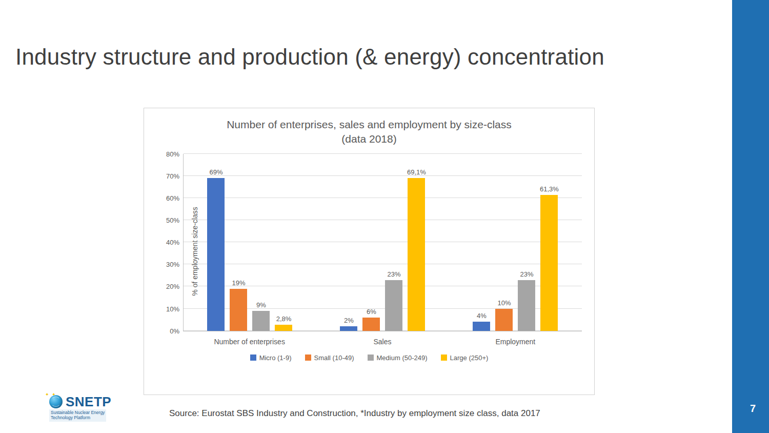7
Industry structure and production (& energy) concentration
Number of enterprises, sales and employment by size-class (data 2018)
% of employment size-class
0%
10%
20%
30%
40%
50%
60%
70%
80%
69%
19%
9%
2,8%
2%
6%
23%
69,1%
4%
10%
23%
61,3%
Number of enterprises Sales Employment
Micro (1-9) Small (10-49) Medium (50-249) Large (250+)
Source: Eurostat SBS Industry and Construction, *Industry by employment size class, data 2017
✦ ✦ SNETP
Sustainable Nuclear Energy
Technology Platform